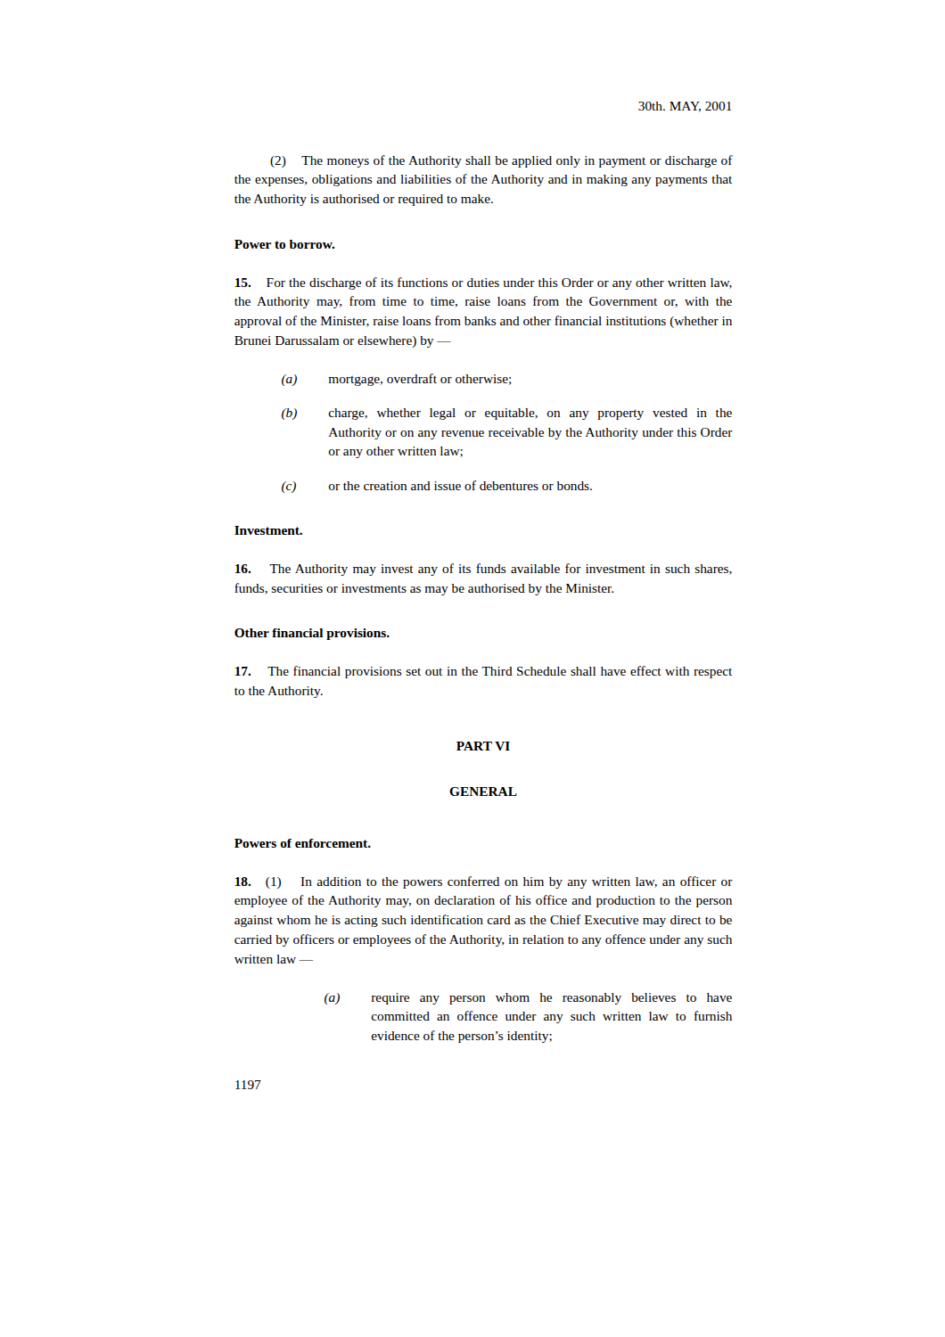30th. MAY, 2001
(2) The moneys of the Authority shall be applied only in payment or discharge of the expenses, obligations and liabilities of the Authority and in making any payments that the Authority is authorised or required to make.
Power to borrow.
15. For the discharge of its functions or duties under this Order or any other written law, the Authority may, from time to time, raise loans from the Government or, with the approval of the Minister, raise loans from banks and other financial institutions (whether in Brunei Darussalam or elsewhere) by —
(a) mortgage, overdraft or otherwise;
(b) charge, whether legal or equitable, on any property vested in the Authority or on any revenue receivable by the Authority under this Order or any other written law;
(c) or the creation and issue of debentures or bonds.
Investment.
16. The Authority may invest any of its funds available for investment in such shares, funds, securities or investments as may be authorised by the Minister.
Other financial provisions.
17. The financial provisions set out in the Third Schedule shall have effect with respect to the Authority.
PART VI
GENERAL
Powers of enforcement.
18. (1) In addition to the powers conferred on him by any written law, an officer or employee of the Authority may, on declaration of his office and production to the person against whom he is acting such identification card as the Chief Executive may direct to be carried by officers or employees of the Authority, in relation to any offence under any such written law —
(a) require any person whom he reasonably believes to have committed an offence under any such written law to furnish evidence of the person’s identity;
1197